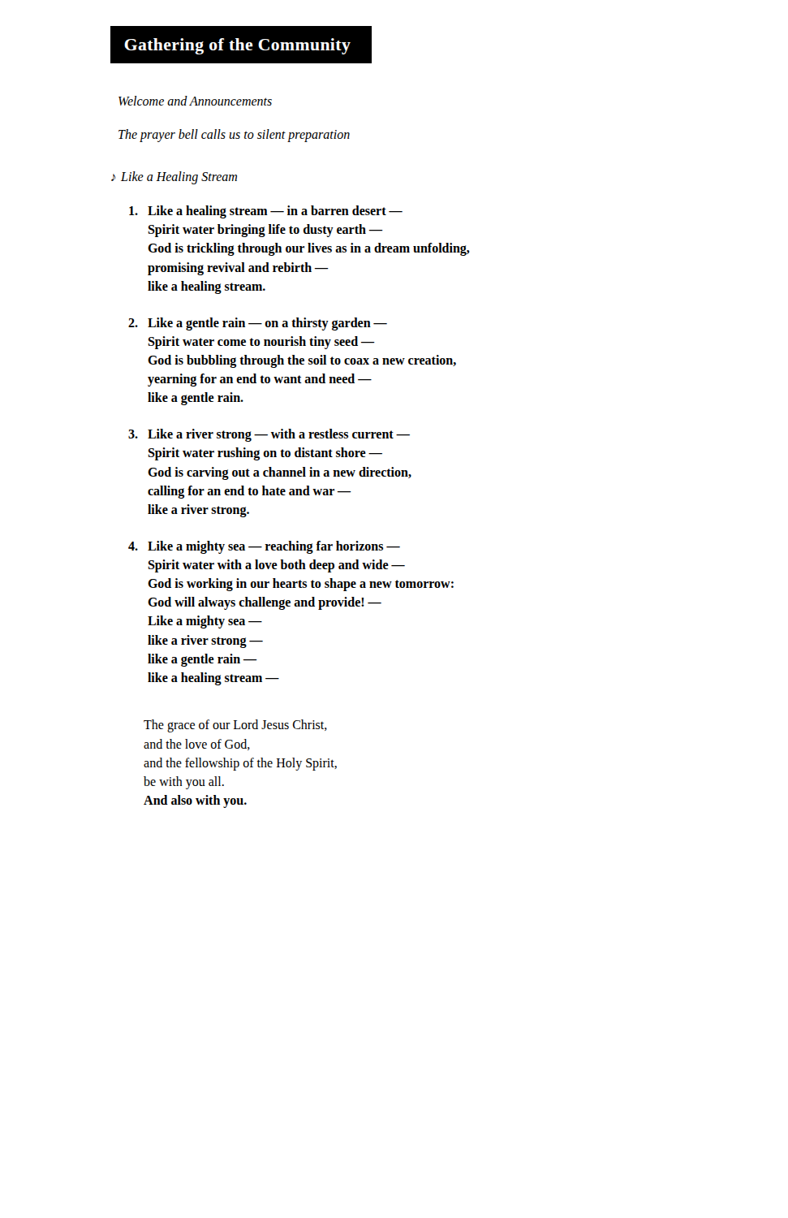Gathering of the Community
Welcome and Announcements
The prayer bell calls us to silent preparation
♪Like a Healing Stream
Like a healing stream — in a barren desert —
Spirit water bringing life to dusty earth —
God is trickling through our lives as in a dream unfolding,
promising revival and rebirth —
like a healing stream.
Like a gentle rain — on a thirsty garden —
Spirit water come to nourish tiny seed —
God is bubbling through the soil to coax a new creation,
yearning for an end to want and need —
like a gentle rain.
Like a river strong — with a restless current —
Spirit water rushing on to distant shore —
God is carving out a channel in a new direction,
calling for an end to hate and war —
like a river strong.
Like a mighty sea — reaching far horizons —
Spirit water with a love both deep and wide —
God is working in our hearts to shape a new tomorrow:
God will always challenge and provide! —
Like a mighty sea —
like a river strong —
like a gentle rain —
like a healing stream —
The grace of our Lord Jesus Christ,
and the love of God,
and the fellowship of the Holy Spirit,
be with you all.
And also with you.